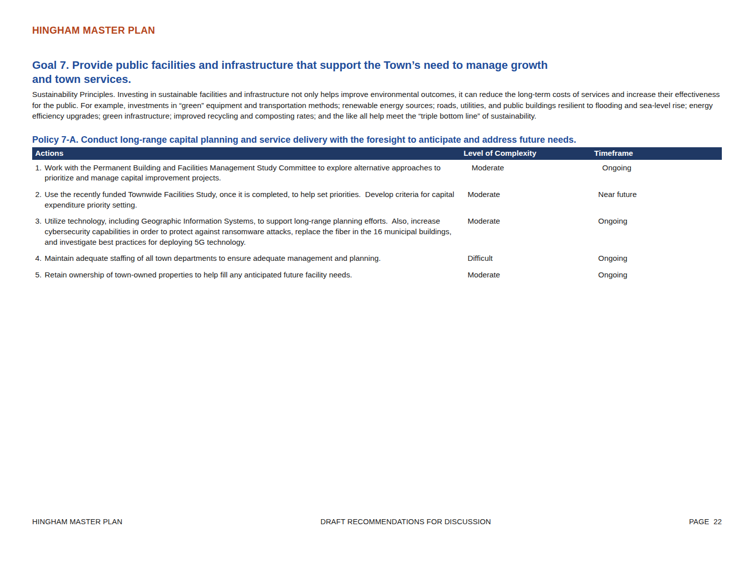HINGHAM MASTER PLAN
Goal 7. Provide public facilities and infrastructure that support the Town’s need to manage growth and town services.
Sustainability Principles. Investing in sustainable facilities and infrastructure not only helps improve environmental outcomes, it can reduce the long-term costs of services and increase their effectiveness for the public. For example, investments in “green” equipment and transportation methods; renewable energy sources; roads, utilities, and public buildings resilient to flooding and sea-level rise; energy efficiency upgrades; green infrastructure; improved recycling and composting rates; and the like all help meet the “triple bottom line” of sustainability.
Policy 7-A. Conduct long-range capital planning and service delivery with the foresight to anticipate and address future needs.
| Actions | Level of Complexity | Timeframe |
| --- | --- | --- |
| 1. | Work with the Permanent Building and Facilities Management Study Committee to explore alternative approaches to prioritize and manage capital improvement projects. | Moderate | Ongoing |
| 2. | Use the recently funded Townwide Facilities Study, once it is completed, to help set priorities. Develop criteria for capital expenditure priority setting. | Moderate | Near future |
| 3. | Utilize technology, including Geographic Information Systems, to support long-range planning efforts. Also, increase cybersecurity capabilities in order to protect against ransomware attacks, replace the fiber in the 16 municipal buildings, and investigate best practices for deploying 5G technology. | Moderate | Ongoing |
| 4. | Maintain adequate staffing of all town departments to ensure adequate management and planning. | Difficult | Ongoing |
| 5. | Retain ownership of town-owned properties to help fill any anticipated future facility needs. | Moderate | Ongoing |
HINGHAM MASTER PLAN
DRAFT RECOMMENDATIONS FOR DISCUSSION
PAGE 22